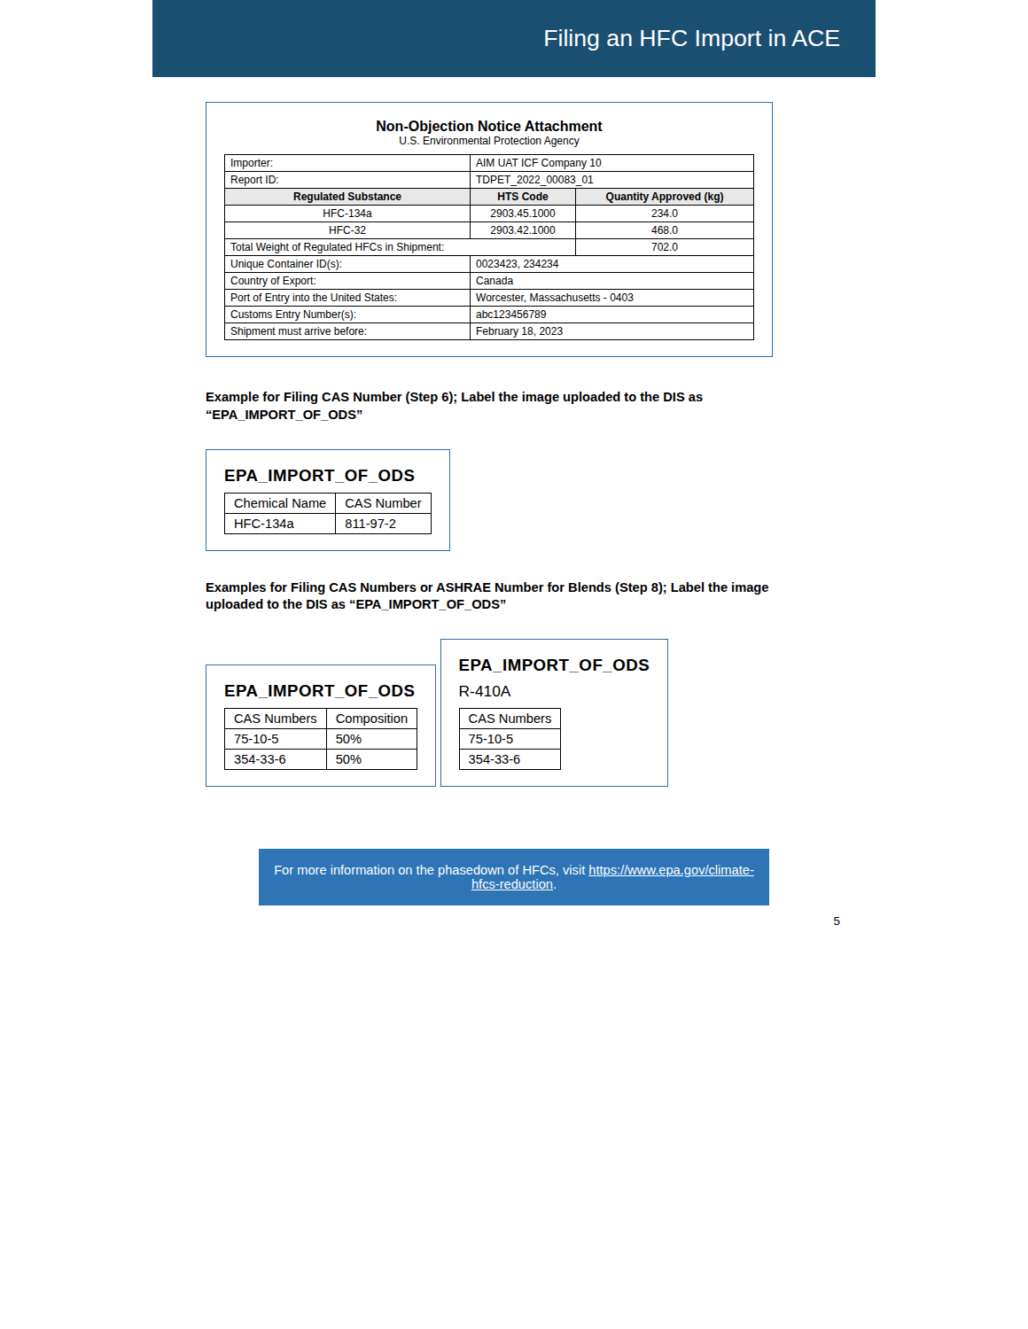Filing an HFC Import in ACE
Non-Objection Notice Attachment U.S. Environmental Protection Agency
| Importer: | AIM UAT ICF Company 10 |
| Report ID: | TDPET_2022_00083_01 |
| Regulated Substance | HTS Code | Quantity Approved (kg) |
| HFC-134a | 2903.45.1000 | 234.0 |
| HFC-32 | 2903.42.1000 | 468.0 |
| Total Weight of Regulated HFCs in Shipment: | 702.0 |
| Unique Container ID(s): | 0023423, 234234 |
| Country of Export: | Canada |
| Port of Entry into the United States: | Worcester, Massachusetts - 0403 |
| Customs Entry Number(s): | abc123456789 |
| Shipment must arrive before: | February 18, 2023 |
Example for Filing CAS Number (Step 6); Label the image uploaded to the DIS as “EPA_IMPORT_OF_ODS”
EPA_IMPORT_OF_ODS
| Chemical Name | CAS Number |
| --- | --- |
| HFC-134a | 811-97-2 |
Examples for Filing CAS Numbers or ASHRAE Number for Blends (Step 8); Label the image uploaded to the DIS as “EPA_IMPORT_OF_ODS”
EPA_IMPORT_OF_ODS
| CAS Numbers | Composition |
| --- | --- |
| 75-10-5 | 50% |
| 354-33-6 | 50% |
EPA_IMPORT_OF_ODS
R-410A
| CAS Numbers |
| --- |
| 75-10-5 |
| 354-33-6 |
For more information on the phasedown of HFCs, visit https://www.epa.gov/climate-hfcs-reduction.
5